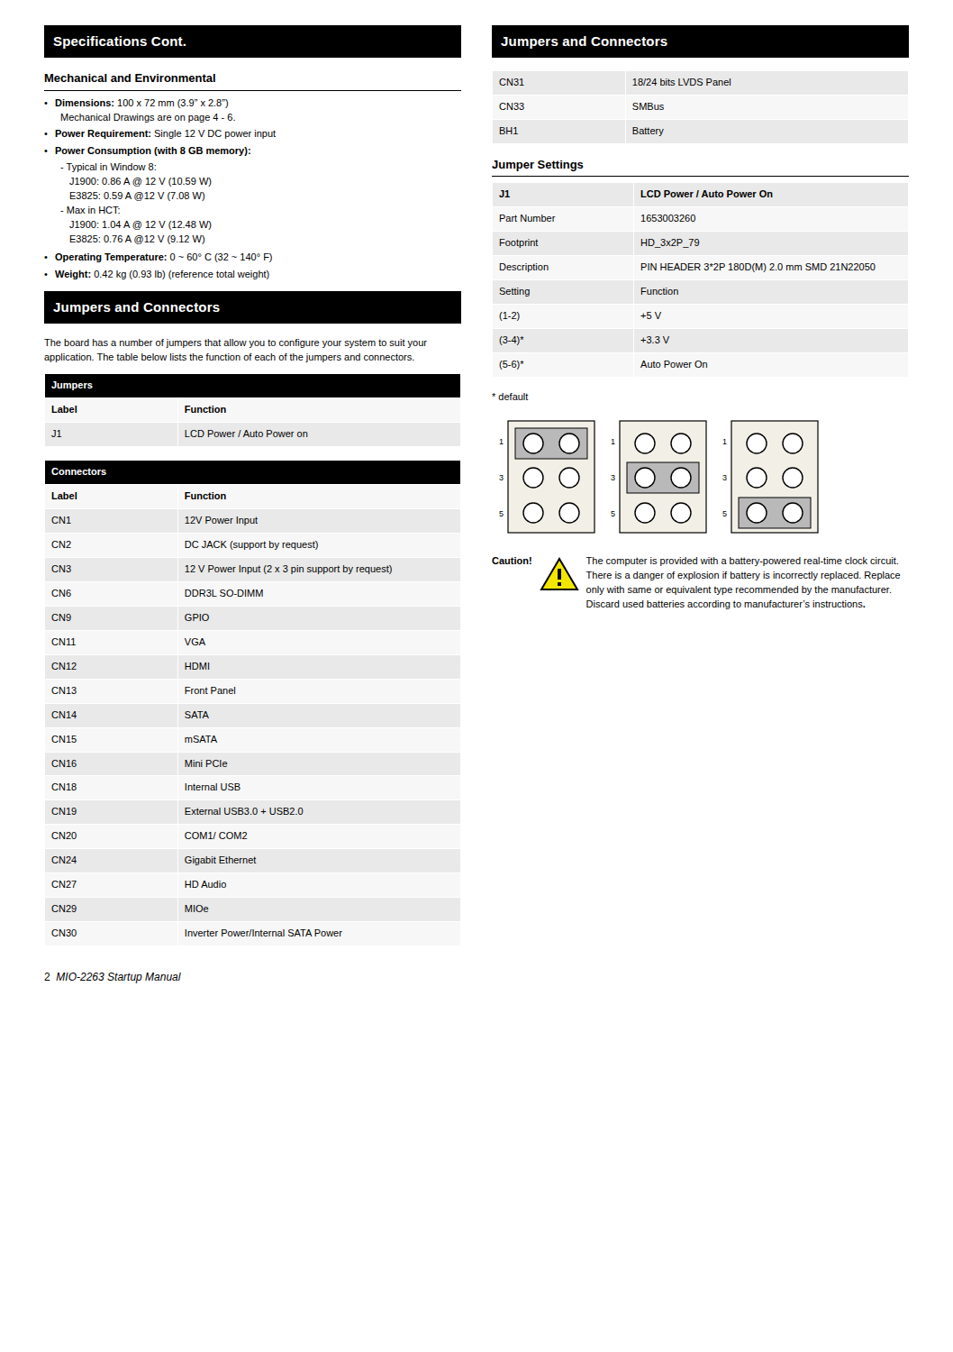Specifications Cont.
Mechanical and Environmental
Dimensions: 100 x 72 mm (3.9” x 2.8”)Mechanical Drawings are on page 4 - 6.
Power Requirement: Single 12 V DC power input
Power Consumption (with 8 GB memory):
- Typical in Window 8: J1900: 0.86 A @ 12 V (10.59 W) E3825: 0.59 A @12 V (7.08 W) - Max in HCT: J1900: 1.04 A @ 12 V (12.48 W) E3825: 0.76 A @12 V (9.12 W)
Operating Temperature: 0 ~ 60° C (32 ~ 140° F)
Weight: 0.42 kg (0.93 lb) (reference total weight)
Jumpers and Connectors
The board has a number of jumpers that allow you to configure your system to suit your application. The table below lists the function of each of the jumpers and connectors.
| Jumpers |
| --- |
| Label | Function |
| J1 | LCD Power / Auto Power on |
| Connectors |
| --- |
| Label | Function |
| CN1 | 12V Power Input |
| CN2 | DC JACK (support by request) |
| CN3 | 12 V Power Input (2 x 3 pin support by request) |
| CN6 | DDR3L SO-DIMM |
| CN9 | GPIO |
| CN11 | VGA |
| CN12 | HDMI |
| CN13 | Front Panel |
| CN14 | SATA |
| CN15 | mSATA |
| CN16 | Mini PCIe |
| CN18 | Internal USB |
| CN19 | External USB3.0 + USB2.0 |
| CN20 | COM1/ COM2 |
| CN24 | Gigabit Ethernet |
| CN27 | HD Audio |
| CN29 | MIOe |
| CN30 | Inverter Power/Internal SATA Power |
2 MIO-2263 Startup Manual
Jumpers and Connectors
| CN31 | 18/24 bits LVDS Panel |
| CN33 | SMBus |
| BH1 | Battery |
Jumper Settings
| J1 | LCD Power / Auto Power On |
| --- | --- |
| Part Number | 1653003260 |
| Footprint | HD_3x2P_79 |
| Description | PIN HEADER 3*2P 180D(M) 2.0 mm SMD 21N22050 |
| Setting | Function |
| (1-2) | +5 V |
| (3-4)* | +3.3 V |
| (5-6)* | Auto Power On |
* default
1 3 5 1 3 5 1 3 5
Caution!
The computer is provided with a battery-powered real-time clock circuit. There is a danger of explosion if battery is incorrectly replaced. Replace only with same or equivalent type recommended by the manufacturer. Discard used batteries according to manufacturer’s instructions.